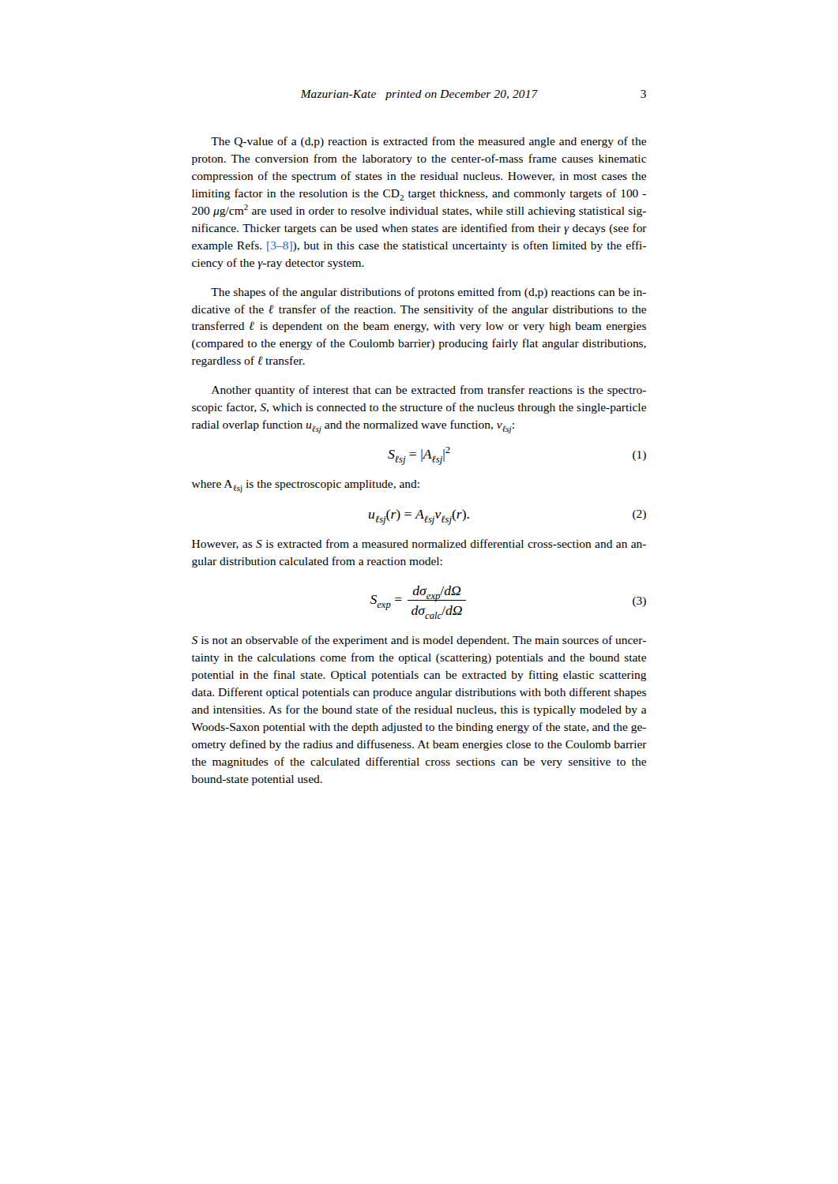Mazurian-Kate printed on December 20, 2017 3
The Q-value of a (d,p) reaction is extracted from the measured angle and energy of the proton. The conversion from the laboratory to the center-of-mass frame causes kinematic compression of the spectrum of states in the residual nucleus. However, in most cases the limiting factor in the resolution is the CD2 target thickness, and commonly targets of 100 - 200 μg/cm2 are used in order to resolve individual states, while still achieving statistical significance. Thicker targets can be used when states are identified from their γ decays (see for example Refs. [3–8]), but in this case the statistical uncertainty is often limited by the efficiency of the γ-ray detector system.
The shapes of the angular distributions of protons emitted from (d,p) reactions can be indicative of the ℓ transfer of the reaction. The sensitivity of the angular distributions to the transferred ℓ is dependent on the beam energy, with very low or very high beam energies (compared to the energy of the Coulomb barrier) producing fairly flat angular distributions, regardless of ℓ transfer.
Another quantity of interest that can be extracted from transfer reactions is the spectroscopic factor, S, which is connected to the structure of the nucleus through the single-particle radial overlap function uℓsj and the normalized wave function, vℓsj:
Sℓsj = |Aℓsj|2 (1)
where Aℓsj is the spectroscopic amplitude, and:
uℓsj(r) = Aℓsjvℓsj(r). (2)
However, as S is extracted from a measured normalized differential cross-section and an angular distribution calculated from a reaction model:
Sexp = dσexp/dΩ dσcalc/dΩ (3)
S is not an observable of the experiment and is model dependent. The main sources of uncertainty in the calculations come from the optical (scattering) potentials and the bound state potential in the final state. Optical potentials can be extracted by fitting elastic scattering data. Different optical potentials can produce angular distributions with both different shapes and intensities. As for the bound state of the residual nucleus, this is typically modeled by a Woods-Saxon potential with the depth adjusted to the binding energy of the state, and the geometry defined by the radius and diffuseness. At beam energies close to the Coulomb barrier the magnitudes of the calculated differential cross sections can be very sensitive to the bound-state potential used.